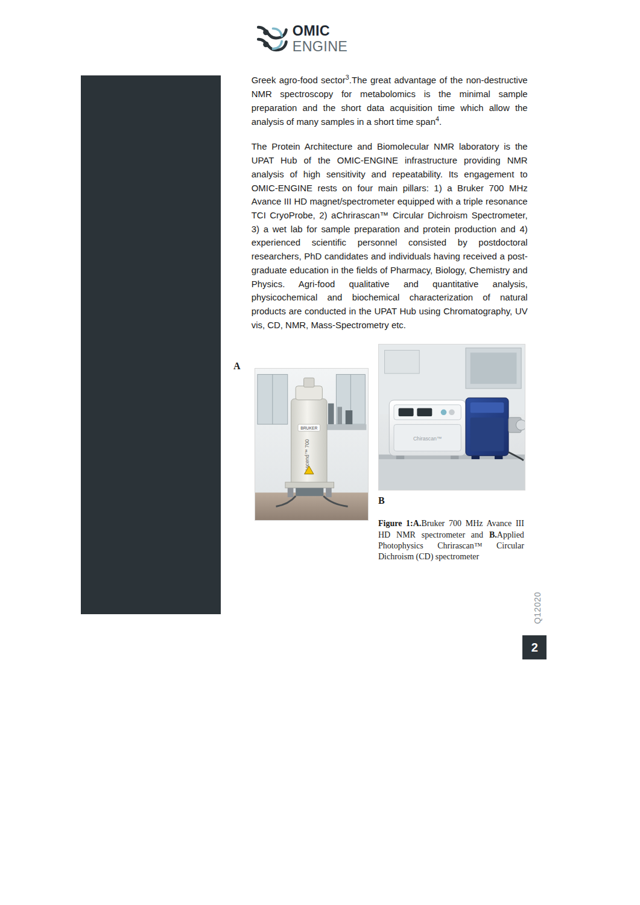OMIC ENGINE
Greek agro-food sector3.The great advantage of the non-destructive NMR spectroscopy for metabolomics is the minimal sample preparation and the short data acquisition time which allow the analysis of many samples in a short time span4.
The Protein Architecture and Biomolecular NMR laboratory is the UPAT Hub of the OMIC-ENGINE infrastructure providing NMR analysis of high sensitivity and repeatability. Its engagement to OMIC-ENGINE rests on four main pillars: 1) a Bruker 700 MHz Avance III HD magnet/spectrometer equipped with a triple resonance TCI CryoProbe, 2) aChrirascan™ Circular Dichroism Spectrometer, 3) a wet lab for sample preparation and protein production and 4) experienced scientific personnel consisted by postdoctoral researchers, PhD candidates and individuals having received a post-graduate education in the fields of Pharmacy, Biology, Chemistry and Physics. Agri-food qualitative and quantitative analysis, physicochemical and biochemical characterization of natural products are conducted in the UPAT Hub using Chromatography, UV vis, CD, NMR, Mass-Spectrometry etc.
A B
BRUKER Ascend™ 700
Chirascan™
Figure 1:A. Bruker 700 MHz Avance III HD NMR spectrometer and B. Applied Photophysics Chrirascan™ Circular Dichroism (CD) spectrometer
Q12020
2